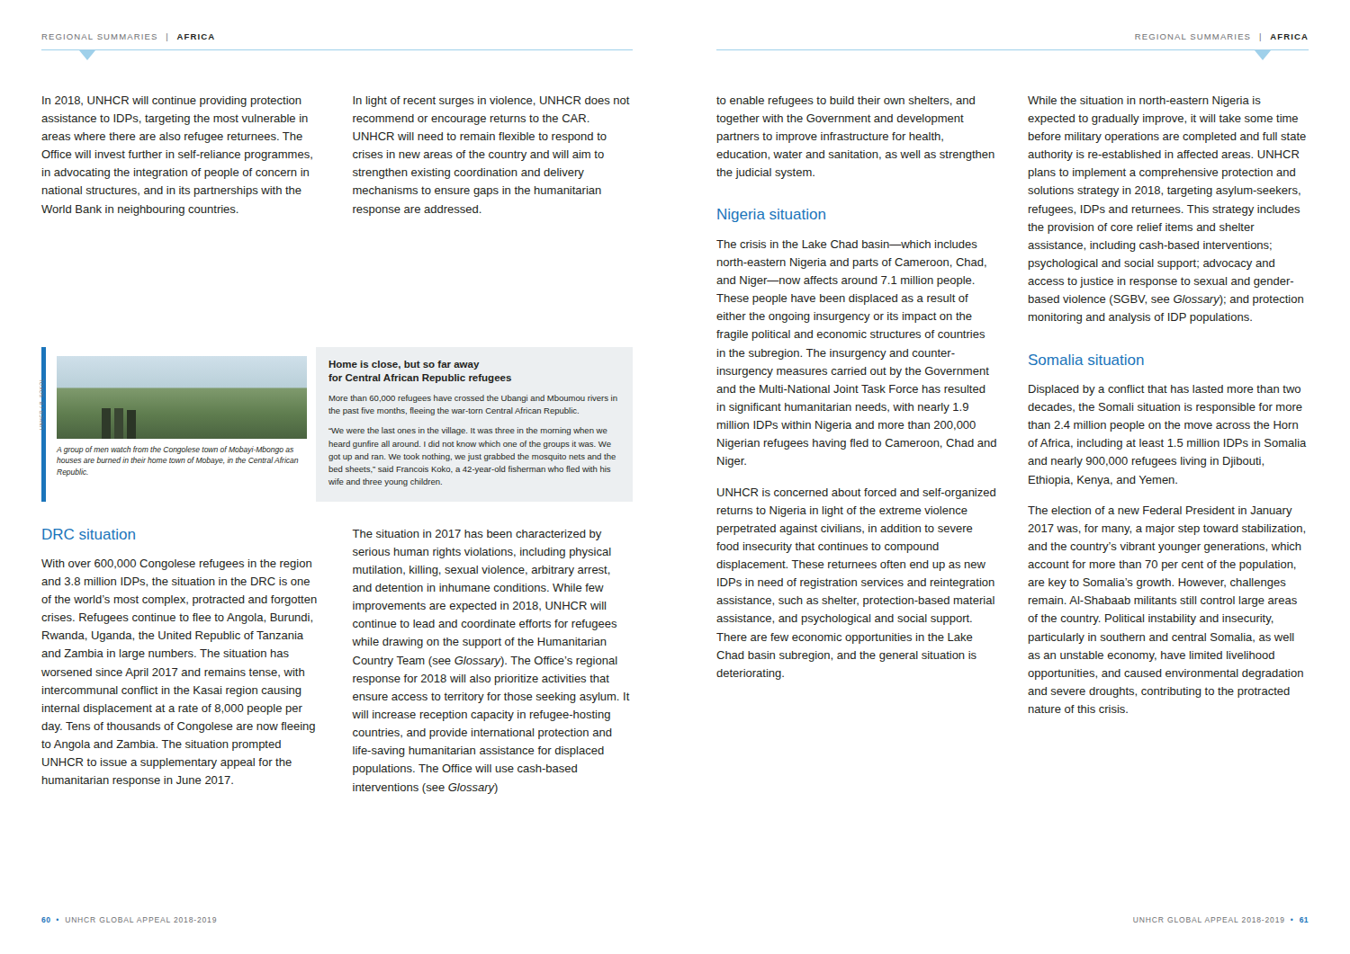Regional summaries | Africa
In 2018, UNHCR will continue providing protection assistance to IDPs, targeting the most vulnerable in areas where there are also refugee returnees. The Office will invest further in self-reliance programmes, in advocating the integration of people of concern in national structures, and in its partnerships with the World Bank in neighbouring countries.
In light of recent surges in violence, UNHCR does not recommend or encourage returns to the CAR. UNHCR will need to remain flexible to respond to crises in new areas of the country and will aim to strengthen existing coordination and delivery mechanisms to ensure gaps in the humanitarian response are addressed.
UNHCR / B. SOKOL
A group of men watch from the Congolese town of Mobayi-Mbongo as houses are burned in their home town of Mobaye, in the Central African Republic.
Home is close, but so far away
for Central African Republic refugees
More than 60,000 refugees have crossed the Ubangi and Mboumou rivers in the past five months, fleeing the war-torn Central African Republic.
“We were the last ones in the village. It was three in the morning when we heard gunfire all around. I did not know which one of the groups it was. We got up and ran. We took nothing, we just grabbed the mosquito nets and the bed sheets,” said Francois Koko, a 42-year-old fisherman who fled with his wife and three young children.
DRC situation
With over 600,000 Congolese refugees in the region and 3.8 million IDPs, the situation in the DRC is one of the world’s most complex, protracted and forgotten crises. Refugees continue to flee to Angola, Burundi, Rwanda, Uganda, the United Republic of Tanzania and Zambia in large numbers. The situation has worsened since April 2017 and remains tense, with intercommunal conflict in the Kasai region causing internal displacement at a rate of 8,000 people per day. Tens of thousands of Congolese are now fleeing to Angola and Zambia. The situation prompted UNHCR to issue a supplementary appeal for the humanitarian response in June 2017.
The situation in 2017 has been characterized by serious human rights violations, including physical mutilation, killing, sexual violence, arbitrary arrest, and detention in inhumane conditions. While few improvements are expected in 2018, UNHCR will continue to lead and coordinate efforts for refugees while drawing on the support of the Humanitarian Country Team (see Glossary). The Office’s regional response for 2018 will also prioritize activities that ensure access to territory for those seeking asylum. It will increase reception capacity in refugee-hosting countries, and provide international protection and life-saving humanitarian assistance for displaced populations. The Office will use cash-based interventions (see Glossary)
60•UNHCR Global Appeal 2018-2019
Regional summaries | Africa
to enable refugees to build their own shelters, and together with the Government and development partners to improve infrastructure for health, education, water and sanitation, as well as strengthen the judicial system.
Nigeria situation
The crisis in the Lake Chad basin—which includes north-eastern Nigeria and parts of Cameroon, Chad, and Niger—now affects around 7.1 million people. These people have been displaced as a result of either the ongoing insurgency or its impact on the fragile political and economic structures of countries in the subregion. The insurgency and counter-insurgency measures carried out by the Government and the Multi-National Joint Task Force has resulted in significant humanitarian needs, with nearly 1.9 million IDPs within Nigeria and more than 200,000 Nigerian refugees having fled to Cameroon, Chad and Niger.
UNHCR is concerned about forced and self-organized returns to Nigeria in light of the extreme violence perpetrated against civilians, in addition to severe food insecurity that continues to compound displacement. These returnees often end up as new IDPs in need of registration services and reintegration assistance, such as shelter, protection-based material assistance, and psychological and social support. There are few economic opportunities in the Lake Chad basin subregion, and the general situation is deteriorating.
While the situation in north-eastern Nigeria is expected to gradually improve, it will take some time before military operations are completed and full state authority is re-established in affected areas. UNHCR plans to implement a comprehensive protection and solutions strategy in 2018, targeting asylum-seekers, refugees, IDPs and returnees. This strategy includes the provision of core relief items and shelter assistance, including cash-based interventions; psychological and social support; advocacy and access to justice in response to sexual and gender-based violence (SGBV, see Glossary); and protection monitoring and analysis of IDP populations.
Somalia situation
Displaced by a conflict that has lasted more than two decades, the Somali situation is responsible for more than 2.4 million people on the move across the Horn of Africa, including at least 1.5 million IDPs in Somalia and nearly 900,000 refugees living in Djibouti, Ethiopia, Kenya, and Yemen.
The election of a new Federal President in January 2017 was, for many, a major step toward stabilization, and the country’s vibrant younger generations, which account for more than 70 per cent of the population, are key to Somalia’s growth. However, challenges remain. Al-Shabaab militants still control large areas of the country. Political instability and insecurity, particularly in southern and central Somalia, as well as an unstable economy, have limited livelihood opportunities, and caused environmental degradation and severe droughts, contributing to the protracted nature of this crisis.
UNHCR Global Appeal 2018-2019•61